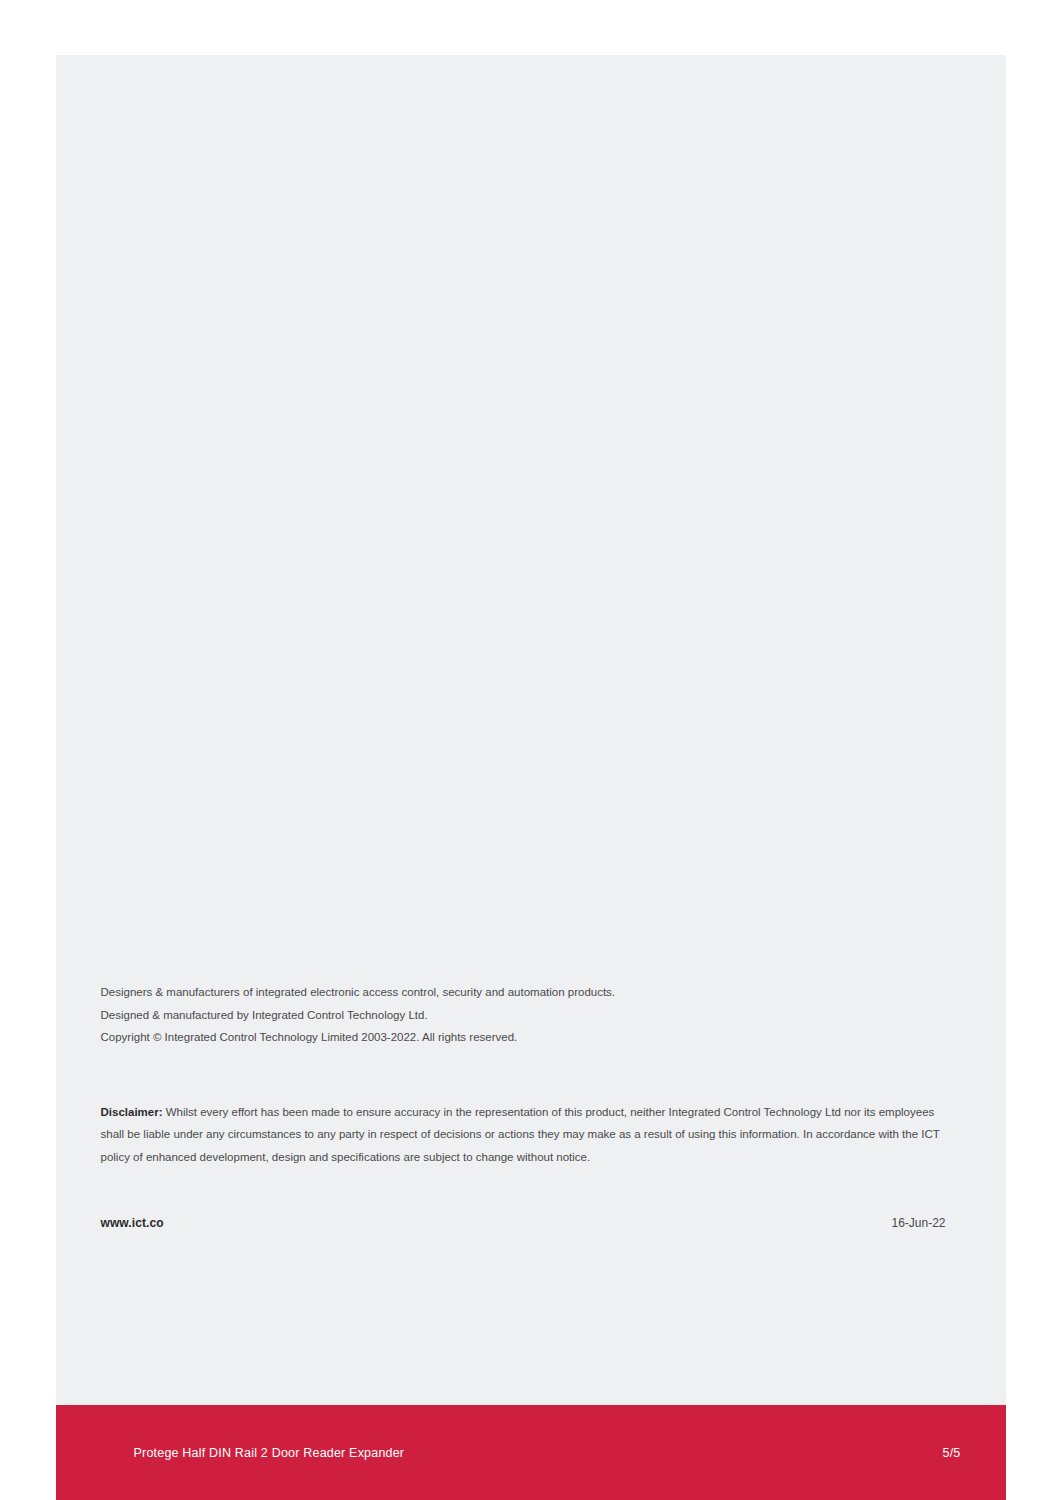Designers & manufacturers of integrated electronic access control, security and automation products.
Designed & manufactured by Integrated Control Technology Ltd.
Copyright © Integrated Control Technology Limited 2003-2022. All rights reserved.
Disclaimer: Whilst every effort has been made to ensure accuracy in the representation of this product, neither Integrated Control Technology Ltd nor its employees shall be liable under any circumstances to any party in respect of decisions or actions they may make as a result of using this information. In accordance with the ICT policy of enhanced development, design and specifications are subject to change without notice.
www.ict.co 16-Jun-22
Protege Half DIN Rail 2 Door Reader Expander 5/5